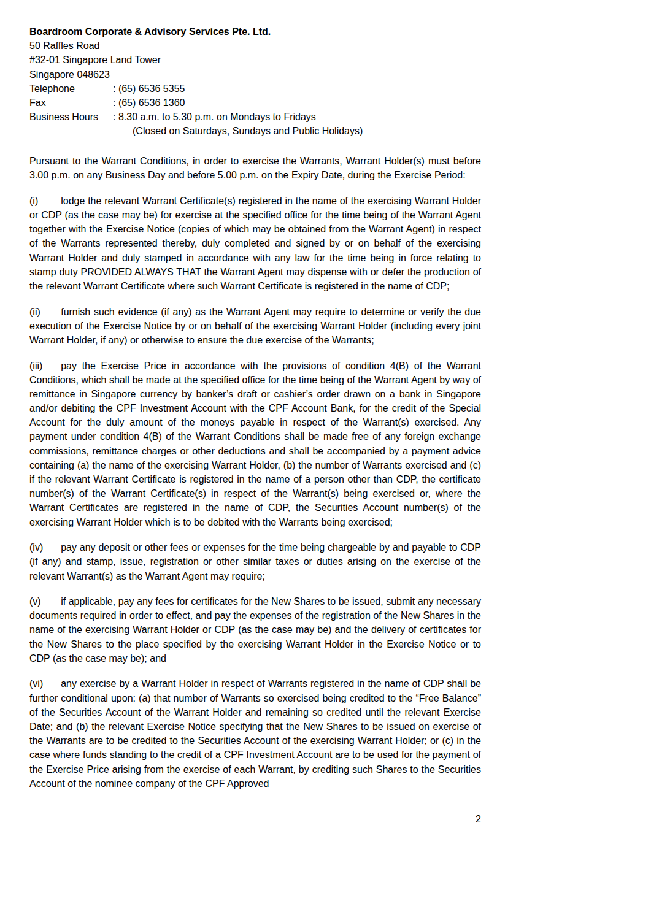Boardroom Corporate & Advisory Services Pte. Ltd. 50 Raffles Road #32-01 Singapore Land Tower Singapore 048623 Telephone: (65) 6536 5355 Fax: (65) 6536 1360 Business Hours: 8.30 a.m. to 5.30 p.m. on Mondays to Fridays (Closed on Saturdays, Sundays and Public Holidays)
Pursuant to the Warrant Conditions, in order to exercise the Warrants, Warrant Holder(s) must before 3.00 p.m. on any Business Day and before 5.00 p.m. on the Expiry Date, during the Exercise Period:
(i) lodge the relevant Warrant Certificate(s) registered in the name of the exercising Warrant Holder or CDP (as the case may be) for exercise at the specified office for the time being of the Warrant Agent together with the Exercise Notice (copies of which may be obtained from the Warrant Agent) in respect of the Warrants represented thereby, duly completed and signed by or on behalf of the exercising Warrant Holder and duly stamped in accordance with any law for the time being in force relating to stamp duty PROVIDED ALWAYS THAT the Warrant Agent may dispense with or defer the production of the relevant Warrant Certificate where such Warrant Certificate is registered in the name of CDP;
(ii) furnish such evidence (if any) as the Warrant Agent may require to determine or verify the due execution of the Exercise Notice by or on behalf of the exercising Warrant Holder (including every joint Warrant Holder, if any) or otherwise to ensure the due exercise of the Warrants;
(iii) pay the Exercise Price in accordance with the provisions of condition 4(B) of the Warrant Conditions, which shall be made at the specified office for the time being of the Warrant Agent by way of remittance in Singapore currency by banker’s draft or cashier’s order drawn on a bank in Singapore and/or debiting the CPF Investment Account with the CPF Account Bank, for the credit of the Special Account for the duly amount of the moneys payable in respect of the Warrant(s) exercised. Any payment under condition 4(B) of the Warrant Conditions shall be made free of any foreign exchange commissions, remittance charges or other deductions and shall be accompanied by a payment advice containing (a) the name of the exercising Warrant Holder, (b) the number of Warrants exercised and (c) if the relevant Warrant Certificate is registered in the name of a person other than CDP, the certificate number(s) of the Warrant Certificate(s) in respect of the Warrant(s) being exercised or, where the Warrant Certificates are registered in the name of CDP, the Securities Account number(s) of the exercising Warrant Holder which is to be debited with the Warrants being exercised;
(iv) pay any deposit or other fees or expenses for the time being chargeable by and payable to CDP (if any) and stamp, issue, registration or other similar taxes or duties arising on the exercise of the relevant Warrant(s) as the Warrant Agent may require;
(v) if applicable, pay any fees for certificates for the New Shares to be issued, submit any necessary documents required in order to effect, and pay the expenses of the registration of the New Shares in the name of the exercising Warrant Holder or CDP (as the case may be) and the delivery of certificates for the New Shares to the place specified by the exercising Warrant Holder in the Exercise Notice or to CDP (as the case may be); and
(vi) any exercise by a Warrant Holder in respect of Warrants registered in the name of CDP shall be further conditional upon: (a) that number of Warrants so exercised being credited to the “Free Balance” of the Securities Account of the Warrant Holder and remaining so credited until the relevant Exercise Date; and (b) the relevant Exercise Notice specifying that the New Shares to be issued on exercise of the Warrants are to be credited to the Securities Account of the exercising Warrant Holder; or (c) in the case where funds standing to the credit of a CPF Investment Account are to be used for the payment of the Exercise Price arising from the exercise of each Warrant, by crediting such Shares to the Securities Account of the nominee company of the CPF Approved
2